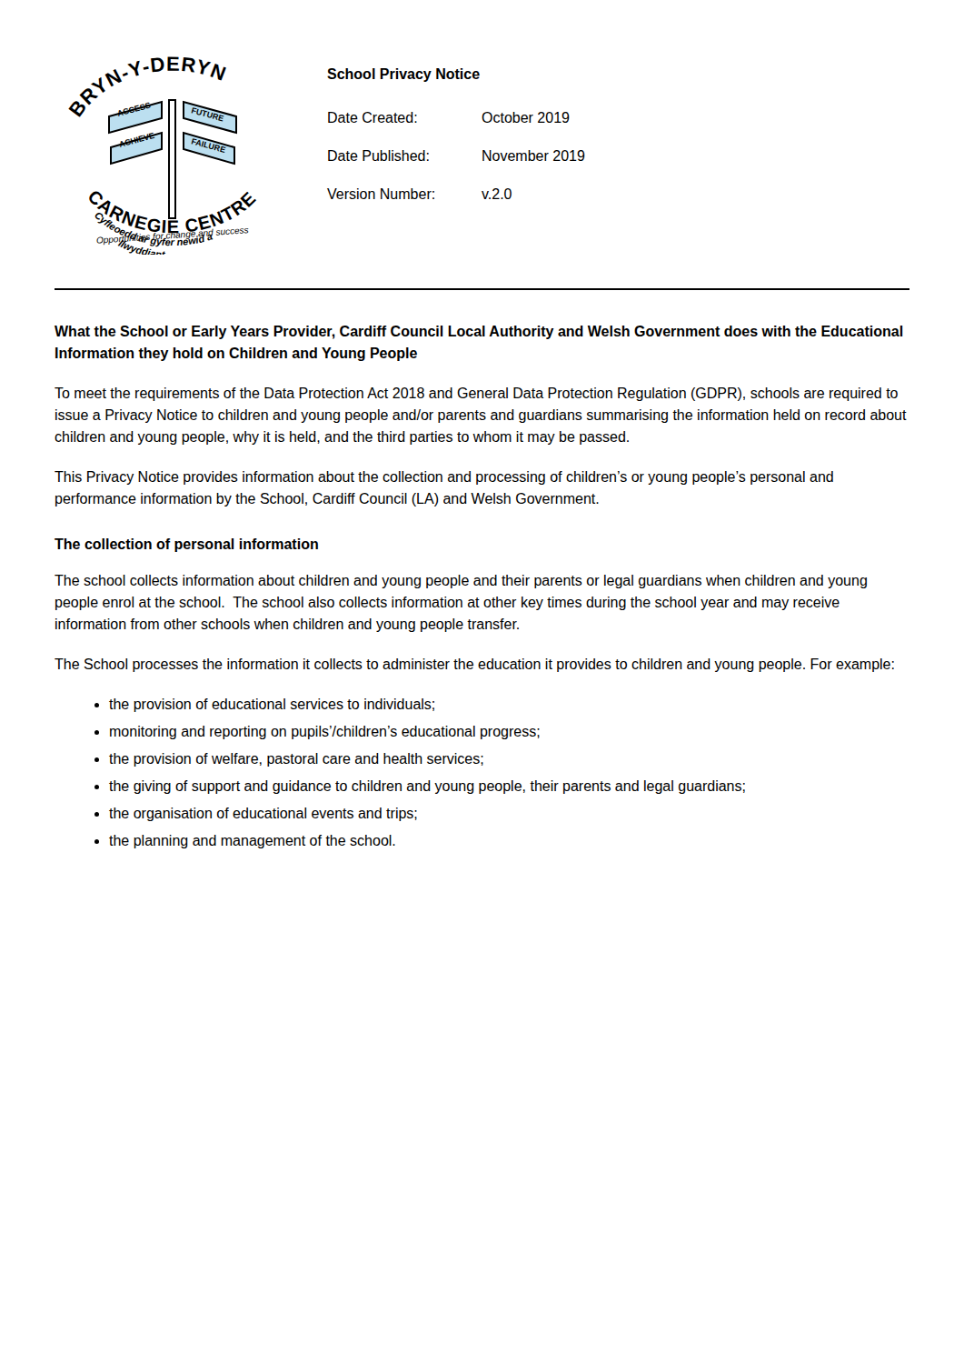BRYN-Y-DERYN ACCESS FUTURE ACHIEVE FAILURE CARNEGIE CENTRE Cyfleoedd ar gyfer newid a llwyddiant Opportunities for change and success
School Privacy Notice
Date Created:
October 2019
Date Published:
November 2019
Version Number:
v.2.0
What the School or Early Years Provider, Cardiff Council Local Authority and Welsh Government does with the Educational Information they hold on Children and Young People
To meet the requirements of the Data Protection Act 2018 and General Data Protection Regulation (GDPR), schools are required to issue a Privacy Notice to children and young people and/or parents and guardians summarising the information held on record about children and young people, why it is held, and the third parties to whom it may be passed.
This Privacy Notice provides information about the collection and processing of children’s or young people’s personal and performance information by the School, Cardiff Council (LA) and Welsh Government.
The collection of personal information
The school collects information about children and young people and their parents or legal guardians when children and young people enrol at the school. The school also collects information at other key times during the school year and may receive information from other schools when children and young people transfer.
The School processes the information it collects to administer the education it provides to children and young people. For example:
the provision of educational services to individuals;
monitoring and reporting on pupils’/children’s educational progress;
the provision of welfare, pastoral care and health services;
the giving of support and guidance to children and young people, their parents and legal guardians;
the organisation of educational events and trips;
the planning and management of the school.